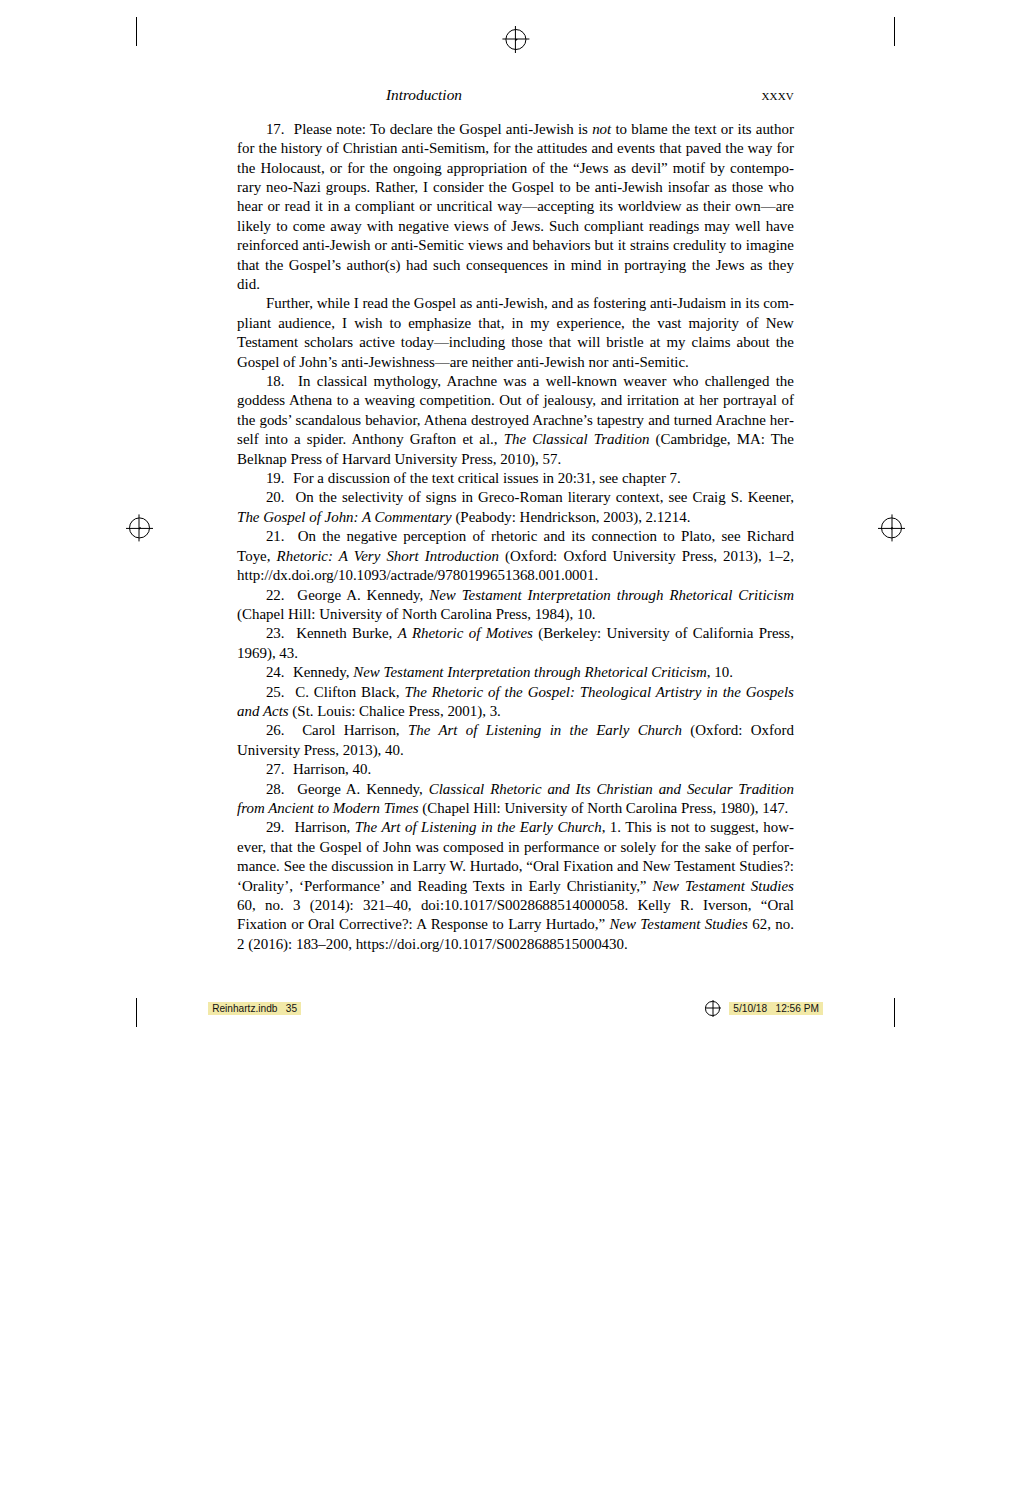Introduction xxxv
17. Please note: To declare the Gospel anti-Jewish is not to blame the text or its author for the history of Christian anti-Semitism, for the attitudes and events that paved the way for the Holocaust, or for the ongoing appropriation of the “Jews as devil” motif by contemporary neo-Nazi groups. Rather, I consider the Gospel to be anti-Jewish insofar as those who hear or read it in a compliant or uncritical way—accepting its worldview as their own—are likely to come away with negative views of Jews. Such compliant readings may well have reinforced anti-Jewish or anti-Semitic views and behaviors but it strains credulity to imagine that the Gospel’s author(s) had such consequences in mind in portraying the Jews as they did.
Further, while I read the Gospel as anti-Jewish, and as fostering anti-Judaism in its compliant audience, I wish to emphasize that, in my experience, the vast majority of New Testament scholars active today—including those that will bristle at my claims about the Gospel of John’s anti-Jewishness—are neither anti-Jewish nor anti-Semitic.
18. In classical mythology, Arachne was a well-known weaver who challenged the goddess Athena to a weaving competition. Out of jealousy, and irritation at her portrayal of the gods’ scandalous behavior, Athena destroyed Arachne’s tapestry and turned Arachne herself into a spider. Anthony Grafton et al., The Classical Tradition (Cambridge, MA: The Belknap Press of Harvard University Press, 2010), 57.
19. For a discussion of the text critical issues in 20:31, see chapter 7.
20. On the selectivity of signs in Greco-Roman literary context, see Craig S. Keener, The Gospel of John: A Commentary (Peabody: Hendrickson, 2003), 2.1214.
21. On the negative perception of rhetoric and its connection to Plato, see Richard Toye, Rhetoric: A Very Short Introduction (Oxford: Oxford University Press, 2013), 1–2, http://dx.doi.org/10.1093/actrade/9780199651368.001.0001.
22. George A. Kennedy, New Testament Interpretation through Rhetorical Criticism (Chapel Hill: University of North Carolina Press, 1984), 10.
23. Kenneth Burke, A Rhetoric of Motives (Berkeley: University of California Press, 1969), 43.
24. Kennedy, New Testament Interpretation through Rhetorical Criticism, 10.
25. C. Clifton Black, The Rhetoric of the Gospel: Theological Artistry in the Gospels and Acts (St. Louis: Chalice Press, 2001), 3.
26. Carol Harrison, The Art of Listening in the Early Church (Oxford: Oxford University Press, 2013), 40.
27. Harrison, 40.
28. George A. Kennedy, Classical Rhetoric and Its Christian and Secular Tradition from Ancient to Modern Times (Chapel Hill: University of North Carolina Press, 1980), 147.
29. Harrison, The Art of Listening in the Early Church, 1. This is not to suggest, however, that the Gospel of John was composed in performance or solely for the sake of performance. See the discussion in Larry W. Hurtado, “Oral Fixation and New Testament Studies?: ‘Orality’, ‘Performance’ and Reading Texts in Early Christianity,” New Testament Studies 60, no. 3 (2014): 321–40, doi:10.1017/S0028688514000058. Kelly R. Iverson, “Oral Fixation or Oral Corrective?: A Response to Larry Hurtado,” New Testament Studies 62, no. 2 (2016): 183–200, https://doi.org/10.1017/S0028688515000430.
Reinhartz.indb 35
5/10/18 12:56 PM